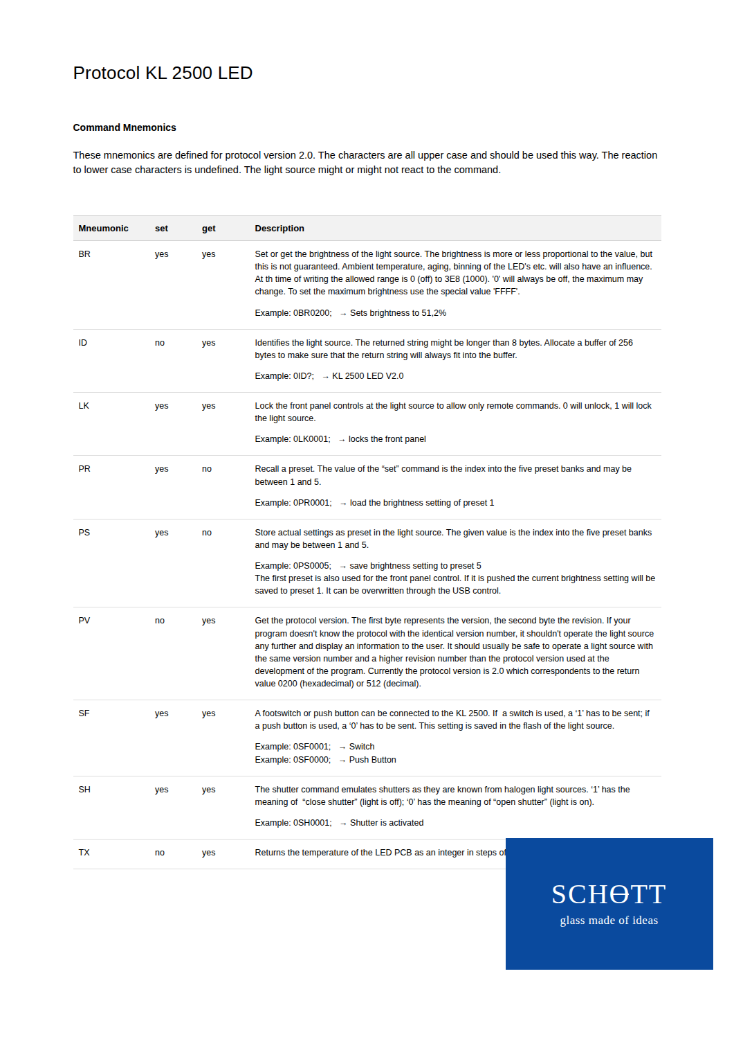Protocol KL 2500 LED
Command Mnemonics
These mnemonics are defined for protocol version 2.0. The characters are all upper case and should be used this way. The reaction to lower case characters is undefined. The light source might or might not react to the command.
| Mneumonic | set | get | Description |
| --- | --- | --- | --- |
| BR | yes | yes | Set or get the brightness of the light source. The brightness is more or less proportional to the value, but this is not guaranteed. Ambient temperature, aging, binning of the LED's etc. will also have an influence. At th time of writing the allowed range is 0 (off) to 3E8 (1000). '0' will always be off, the maximum may change. To set the maximum brightness use the special value 'FFFF'. Example: 0BR0200; → Sets brightness to 51,2% |
| ID | no | yes | Identifies the light source. The returned string might be longer than 8 bytes. Allocate a buffer of 256 bytes to make sure that the return string will always fit into the buffer. Example: 0ID?; → KL 2500 LED V2.0 |
| LK | yes | yes | Lock the front panel controls at the light source to allow only remote commands. 0 will unlock, 1 will lock the light source. Example: 0LK0001; → locks the front panel |
| PR | yes | no | Recall a preset. The value of the “set” command is the index into the five preset banks and may be between 1 and 5. Example: 0PR0001; → load the brightness setting of preset 1 |
| PS | yes | no | Store actual settings as preset in the light source. The given value is the index into the five preset banks and may be between 1 and 5. Example: 0PS0005; → save brightness setting to preset 5 The first preset is also used for the front panel control. If it is pushed the current brightness setting will be saved to preset 1. It can be overwritten through the USB control. |
| PV | no | yes | Get the protocol version. The first byte represents the version, the second byte the revision. If your program doesn't know the protocol with the identical version number, it shouldn't operate the light source any further and display an information to the user. It should usually be safe to operate a light source with the same version number and a higher revision number than the protocol version used at the development of the program. Currently the protocol version is 2.0 which correspondents to the return value 0200 (hexadecimal) or 512 (decimal). |
| SF | yes | yes | A footswitch or push button can be connected to the KL 2500. If a switch is used, a ‘1’ has to be sent; if a push button is used, a ‘0’ has to be sent. This setting is saved in the flash of the light source. Example: 0SF0001; → Switch Example: 0SF0000; → Push Button |
| SH | yes | yes | The shutter command emulates shutters as they are known from halogen light sources. ‘1’ has the meaning of “close shutter” (light is off); ‘0’ has the meaning of “open shutter” (light is on). Example: 0SH0001; → Shutter is activated |
| TX | no | yes | Returns the temperature of the LED PCB as an integer in steps of 0.0625 Kelvin. |
SCHOTT
glass made of ideas